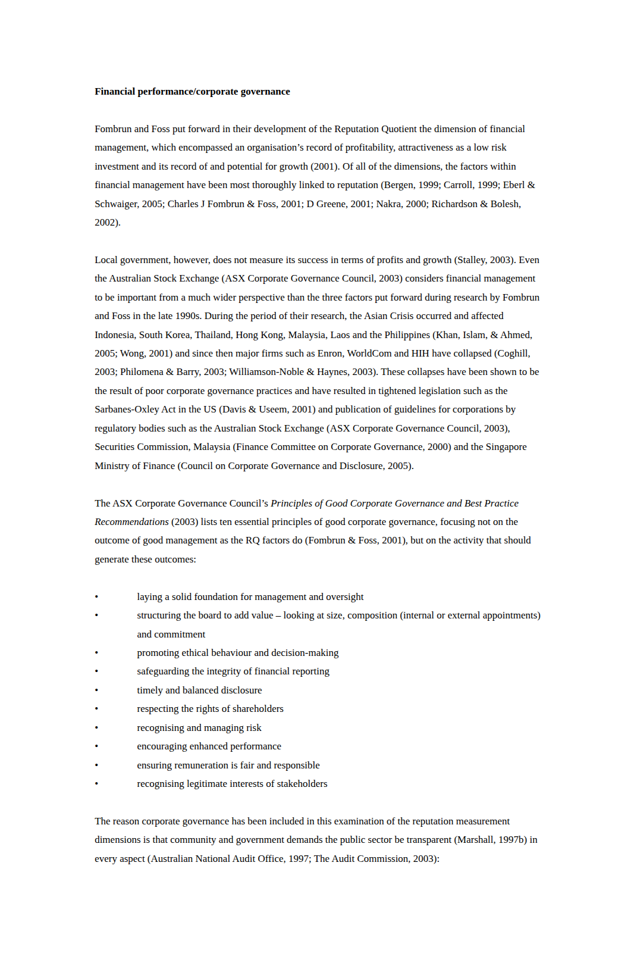Financial performance/corporate governance
Fombrun and Foss put forward in their development of the Reputation Quotient the dimension of financial management, which encompassed an organisation’s record of profitability, attractiveness as a low risk investment and its record of and potential for growth (2001). Of all of the dimensions, the factors within financial management have been most thoroughly linked to reputation (Bergen, 1999; Carroll, 1999; Eberl & Schwaiger, 2005; Charles J Fombrun & Foss, 2001; D Greene, 2001; Nakra, 2000; Richardson & Bolesh, 2002).
Local government, however, does not measure its success in terms of profits and growth (Stalley, 2003). Even the Australian Stock Exchange (ASX Corporate Governance Council, 2003) considers financial management to be important from a much wider perspective than the three factors put forward during research by Fombrun and Foss in the late 1990s. During the period of their research, the Asian Crisis occurred and affected Indonesia, South Korea, Thailand, Hong Kong, Malaysia, Laos and the Philippines (Khan, Islam, & Ahmed, 2005; Wong, 2001) and since then major firms such as Enron, WorldCom and HIH have collapsed (Coghill, 2003; Philomena & Barry, 2003; Williamson-Noble & Haynes, 2003). These collapses have been shown to be the result of poor corporate governance practices and have resulted in tightened legislation such as the Sarbanes-Oxley Act in the US (Davis & Useem, 2001) and publication of guidelines for corporations by regulatory bodies such as the Australian Stock Exchange (ASX Corporate Governance Council, 2003), Securities Commission, Malaysia (Finance Committee on Corporate Governance, 2000) and the Singapore Ministry of Finance (Council on Corporate Governance and Disclosure, 2005).
The ASX Corporate Governance Council’s Principles of Good Corporate Governance and Best Practice Recommendations (2003) lists ten essential principles of good corporate governance, focusing not on the outcome of good management as the RQ factors do (Fombrun & Foss, 2001), but on the activity that should generate these outcomes:
laying a solid foundation for management and oversight
structuring the board to add value – looking at size, composition (internal or external appointments) and commitment
promoting ethical behaviour and decision-making
safeguarding the integrity of financial reporting
timely and balanced disclosure
respecting the rights of shareholders
recognising and managing risk
encouraging enhanced performance
ensuring remuneration is fair and responsible
recognising legitimate interests of stakeholders
The reason corporate governance has been included in this examination of the reputation measurement dimensions is that community and government demands the public sector be transparent (Marshall, 1997b) in every aspect (Australian National Audit Office, 1997; The Audit Commission, 2003):